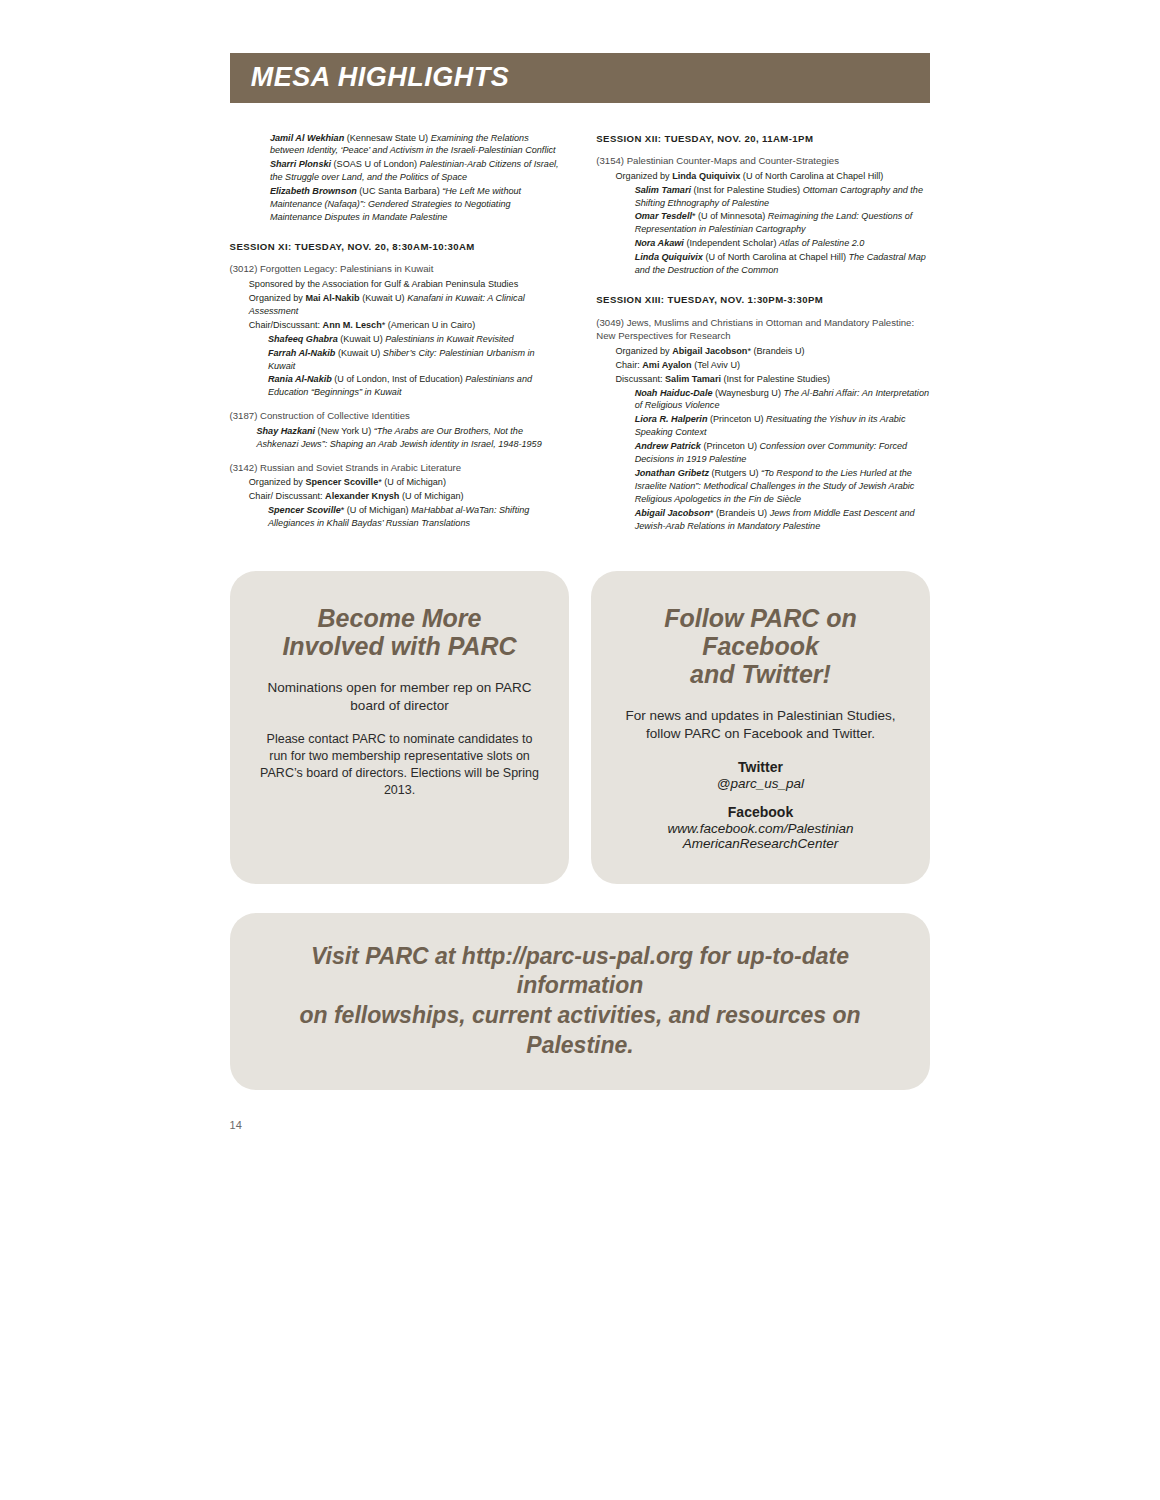MESA Highlights
Jamil Al Wekhian (Kennesaw State U) Examining the Relations between Identity, ‘Peace’ and Activism in the Israeli-Palestinian Conflict
Sharri Plonski (SOAS U of London) Palestinian-Arab Citizens of Israel, the Struggle over Land, and the Politics of Space
Elizabeth Brownson (UC Santa Barbara) “He Left Me without Maintenance (Nafaqa)”: Gendered Strategies to Negotiating Maintenance Disputes in Mandate Palestine
Session XI: Tuesday, Nov. 20, 8:30am-10:30am
(3012) Forgotten Legacy: Palestinians in Kuwait
Sponsored by the Association for Gulf & Arabian Peninsula Studies
Organized by Mai Al-Nakib (Kuwait U) Kanafani in Kuwait: A Clinical Assessment
Chair/Discussant: Ann M. Lesch* (American U in Cairo)
Shafeeq Ghabra (Kuwait U) Palestinians in Kuwait Revisited
Farrah Al-Nakib (Kuwait U) Shiber’s City: Palestinian Urbanism in Kuwait
Rania Al-Nakib (U of London, Inst of Education) Palestinians and Education “Beginnings” in Kuwait
(3187) Construction of Collective Identities
Shay Hazkani (New York U) “The Arabs are Our Brothers, Not the Ashkenazi Jews”: Shaping an Arab Jewish identity in Israel, 1948-1959
(3142) Russian and Soviet Strands in Arabic Literature
Organized by Spencer Scoville* (U of Michigan)
Chair/ Discussant: Alexander Knysh (U of Michigan)
Spencer Scoville* (U of Michigan) MaHabbat al-WaTan: Shifting Allegiances in Khalil Baydas’ Russian Translations
Session XII: Tuesday, Nov. 20, 11am-1pm
(3154) Palestinian Counter-Maps and Counter-Strategies
Organized by Linda Quiquivix (U of North Carolina at Chapel Hill)
Salim Tamari (Inst for Palestine Studies) Ottoman Cartography and the Shifting Ethnography of Palestine
Omar Tesdell* (U of Minnesota) Reimagining the Land: Questions of Representation in Palestinian Cartography
Nora Akawi (Independent Scholar) Atlas of Palestine 2.0
Linda Quiquivix (U of North Carolina at Chapel Hill) The Cadastral Map and the Destruction of the Common
Session XIII: Tuesday, Nov. 1:30pm-3:30pm
(3049) Jews, Muslims and Christians in Ottoman and Mandatory Palestine: New Perspectives for Research
Organized by Abigail Jacobson* (Brandeis U)
Chair: Ami Ayalon (Tel Aviv U)
Discussant: Salim Tamari (Inst for Palestine Studies)
Noah Haiduc-Dale (Waynesburg U) The Al-Bahri Affair: An Interpretation of Religious Violence
Liora R. Halperin (Princeton U) Resituating the Yishuv in its Arabic Speaking Context
Andrew Patrick (Princeton U) Confession over Community: Forced Decisions in 1919 Palestine
Jonathan Gribetz (Rutgers U) “To Respond to the Lies Hurled at the Israelite Nation”: Methodical Challenges in the Study of Jewish Arabic Religious Apologetics in the Fin de Siècle
Abigail Jacobson* (Brandeis U) Jews from Middle East Descent and Jewish-Arab Relations in Mandatory Palestine
Become More
Involved with PARC
Nominations open for member rep on PARC board of director
Please contact PARC to nominate candidates to run for two membership representative slots on PARC’s board of directors. Elections will be Spring 2013.
Follow PARC on Facebook
and Twitter!
For news and updates in Palestinian Studies, follow PARC on Facebook and Twitter.
Twitter
@parc_us_pal
Facebook
www.facebook.com/Palestinian
AmericanResearchCenter
Visit PARC at http://parc-us-pal.org for up-to-date information
on fellowships, current activities, and resources on Palestine.
14